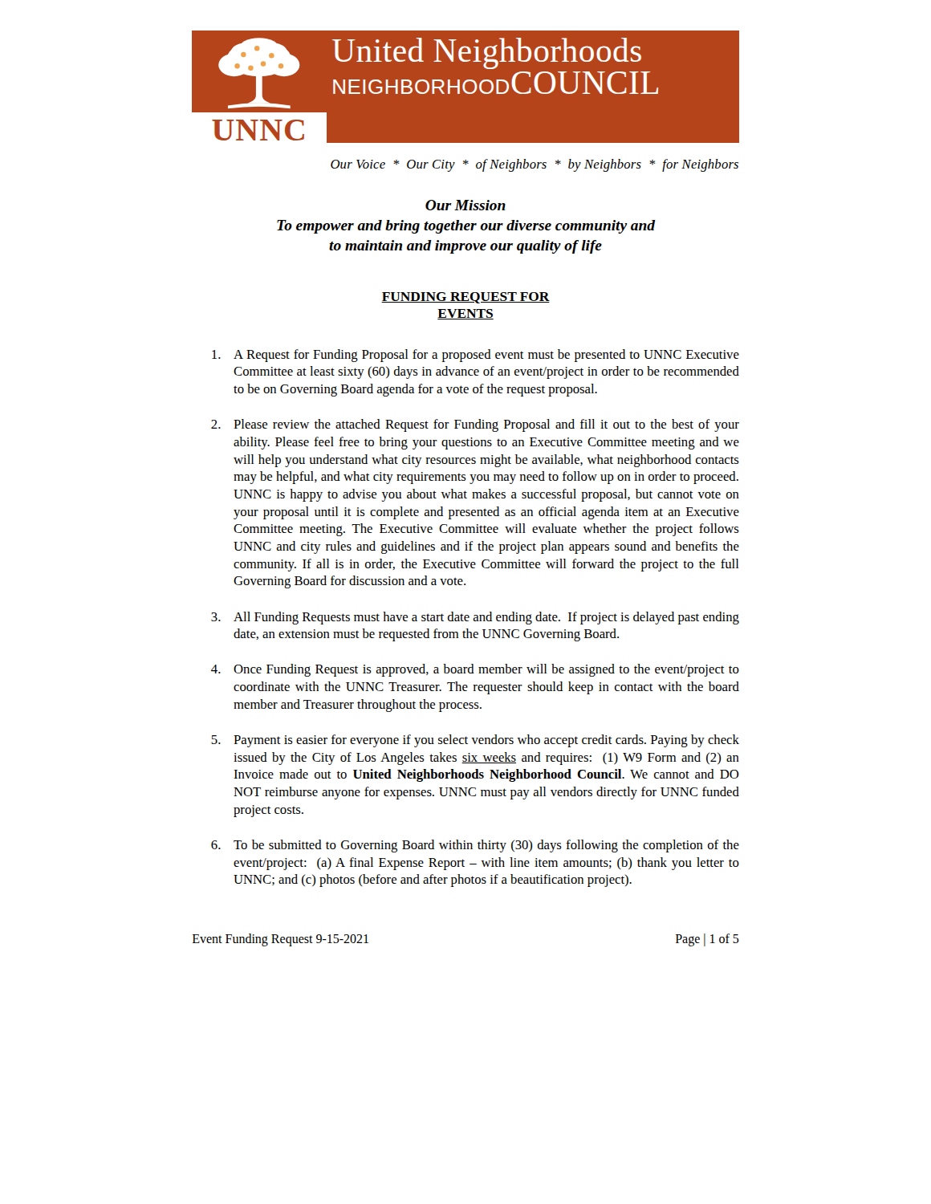UNNC
United Neighborhoods
NEIGHBORHOODCOUNCIL
Our Voice * Our City * of Neighbors * by Neighbors * for Neighbors
Our Mission
To empower and bring together our diverse community and
to maintain and improve our quality of life
FUNDING REQUEST FOR
EVENTS
A Request for Funding Proposal for a proposed event must be presented to UNNC Executive Committee at least sixty (60) days in advance of an event/project in order to be recommended to be on Governing Board agenda for a vote of the request proposal.
Please review the attached Request for Funding Proposal and fill it out to the best of your ability. Please feel free to bring your questions to an Executive Committee meeting and we will help you understand what city resources might be available, what neighborhood contacts may be helpful, and what city requirements you may need to follow up on in order to proceed. UNNC is happy to advise you about what makes a successful proposal, but cannot vote on your proposal until it is complete and presented as an official agenda item at an Executive Committee meeting. The Executive Committee will evaluate whether the project follows UNNC and city rules and guidelines and if the project plan appears sound and benefits the community. If all is in order, the Executive Committee will forward the project to the full Governing Board for discussion and a vote.
All Funding Requests must have a start date and ending date. If project is delayed past ending date, an extension must be requested from the UNNC Governing Board.
Once Funding Request is approved, a board member will be assigned to the event/project to coordinate with the UNNC Treasurer. The requester should keep in contact with the board member and Treasurer throughout the process.
Payment is easier for everyone if you select vendors who accept credit cards. Paying by check issued by the City of Los Angeles takes six weeks and requires: (1) W9 Form and (2) an Invoice made out to United Neighborhoods Neighborhood Council. We cannot and DO NOT reimburse anyone for expenses. UNNC must pay all vendors directly for UNNC funded project costs.
To be submitted to Governing Board within thirty (30) days following the completion of the event/project: (a) A final Expense Report – with line item amounts; (b) thank you letter to UNNC; and (c) photos (before and after photos if a beautification project).
Event Funding Request 9-15-2021 Page | 1 of 5